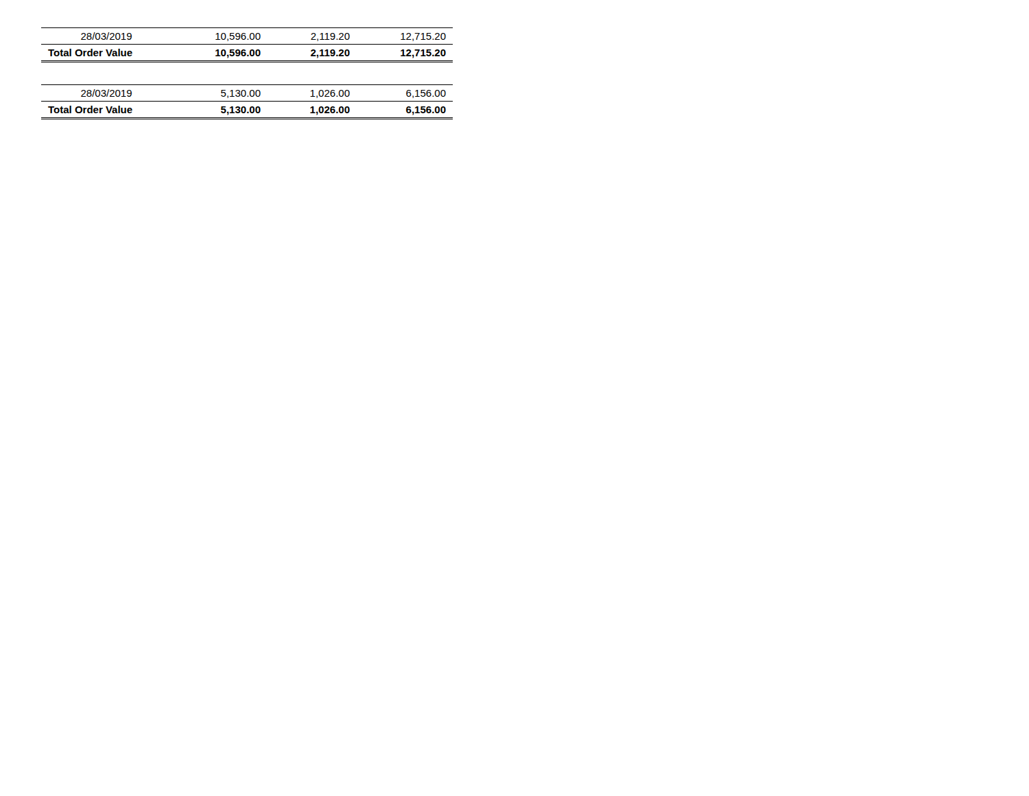| 28/03/2019 | 10,596.00 | 2,119.20 | 12,715.20 |
| Total Order Value | 10,596.00 | 2,119.20 | 12,715.20 |
| 28/03/2019 | 5,130.00 | 1,026.00 | 6,156.00 |
| Total Order Value | 5,130.00 | 1,026.00 | 6,156.00 |